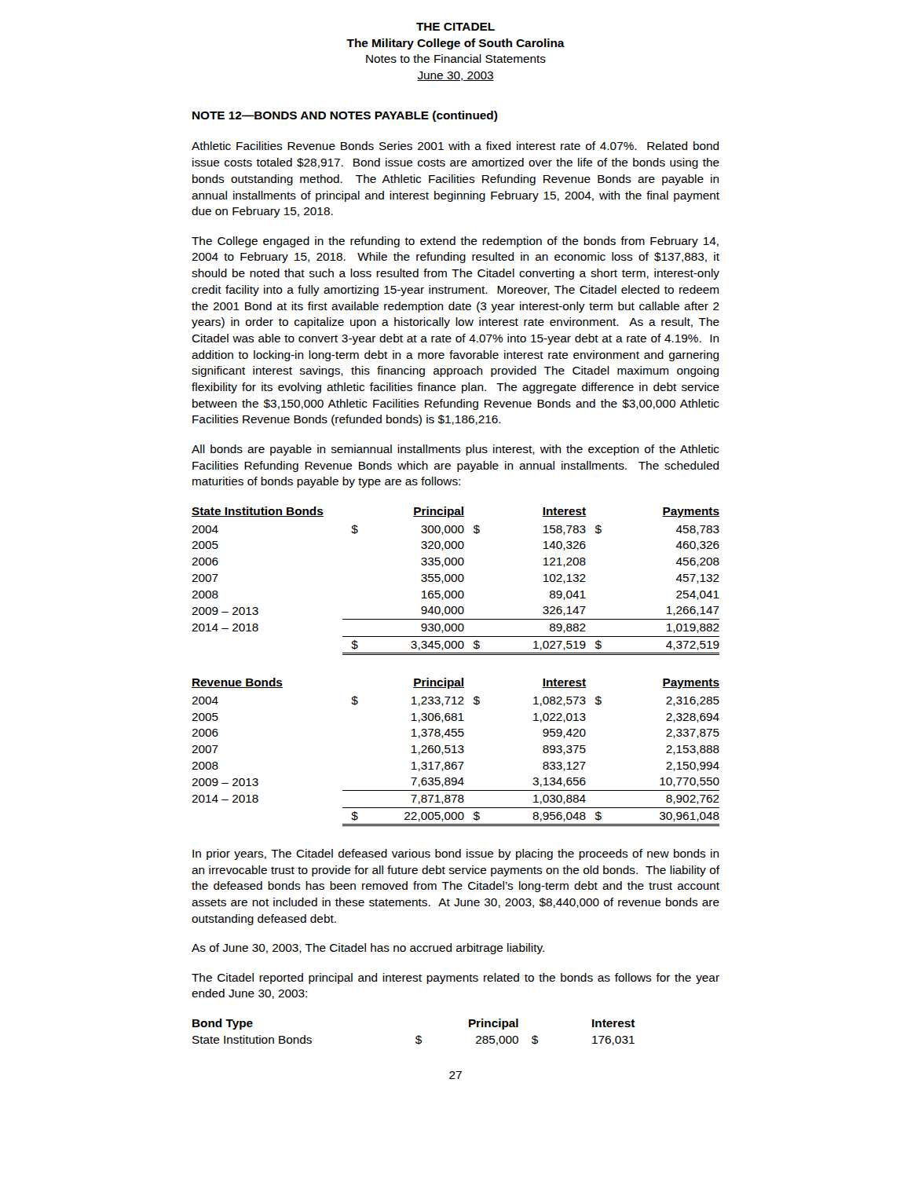THE CITADEL
The Military College of South Carolina
Notes to the Financial Statements
June 30, 2003
NOTE 12—BONDS AND NOTES PAYABLE (continued)
Athletic Facilities Revenue Bonds Series 2001 with a fixed interest rate of 4.07%. Related bond issue costs totaled $28,917. Bond issue costs are amortized over the life of the bonds using the bonds outstanding method. The Athletic Facilities Refunding Revenue Bonds are payable in annual installments of principal and interest beginning February 15, 2004, with the final payment due on February 15, 2018.
The College engaged in the refunding to extend the redemption of the bonds from February 14, 2004 to February 15, 2018. While the refunding resulted in an economic loss of $137,883, it should be noted that such a loss resulted from The Citadel converting a short term, interest-only credit facility into a fully amortizing 15-year instrument. Moreover, The Citadel elected to redeem the 2001 Bond at its first available redemption date (3 year interest-only term but callable after 2 years) in order to capitalize upon a historically low interest rate environment. As a result, The Citadel was able to convert 3-year debt at a rate of 4.07% into 15-year debt at a rate of 4.19%. In addition to locking-in long-term debt in a more favorable interest rate environment and garnering significant interest savings, this financing approach provided The Citadel maximum ongoing flexibility for its evolving athletic facilities finance plan. The aggregate difference in debt service between the $3,150,000 Athletic Facilities Refunding Revenue Bonds and the $3,00,000 Athletic Facilities Revenue Bonds (refunded bonds) is $1,186,216.
All bonds are payable in semiannual installments plus interest, with the exception of the Athletic Facilities Refunding Revenue Bonds which are payable in annual installments. The scheduled maturities of bonds payable by type are as follows:
| State Institution Bonds | Principal | Interest | Payments |
| --- | --- | --- | --- |
| 2004 | $ | 300,000 | $ | 158,783 | $ | 458,783 |
| 2005 | | 320,000 | | 140,326 | | 460,326 |
| 2006 | | 335,000 | | 121,208 | | 456,208 |
| 2007 | | 355,000 | | 102,132 | | 457,132 |
| 2008 | | 165,000 | | 89,041 | | 254,041 |
| 2009 – 2013 | | 940,000 | | 326,147 | | 1,266,147 |
| 2014 – 2018 | | 930,000 | | 89,882 | | 1,019,882 |
| | $ | 3,345,000 | $ | 1,027,519 | $ | 4,372,519 |
| Revenue Bonds | Principal | Interest | Payments |
| --- | --- | --- | --- |
| 2004 | $ | 1,233,712 | $ | 1,082,573 | $ | 2,316,285 |
| 2005 | | 1,306,681 | | 1,022,013 | | 2,328,694 |
| 2006 | | 1,378,455 | | 959,420 | | 2,337,875 |
| 2007 | | 1,260,513 | | 893,375 | | 2,153,888 |
| 2008 | | 1,317,867 | | 833,127 | | 2,150,994 |
| 2009 – 2013 | | 7,635,894 | | 3,134,656 | | 10,770,550 |
| 2014 – 2018 | | 7,871,878 | | 1,030,884 | | 8,902,762 |
| | $ | 22,005,000 | $ | 8,956,048 | $ | 30,961,048 |
In prior years, The Citadel defeased various bond issue by placing the proceeds of new bonds in an irrevocable trust to provide for all future debt service payments on the old bonds. The liability of the defeased bonds has been removed from The Citadel’s long-term debt and the trust account assets are not included in these statements. At June 30, 2003, $8,440,000 of revenue bonds are outstanding defeased debt.
As of June 30, 2003, The Citadel has no accrued arbitrage liability.
The Citadel reported principal and interest payments related to the bonds as follows for the year ended June 30, 2003:
| Bond Type | Principal | Interest | |
| --- | --- | --- | --- |
| State Institution Bonds | $ | 285,000 | $ | 176,031 | |
27